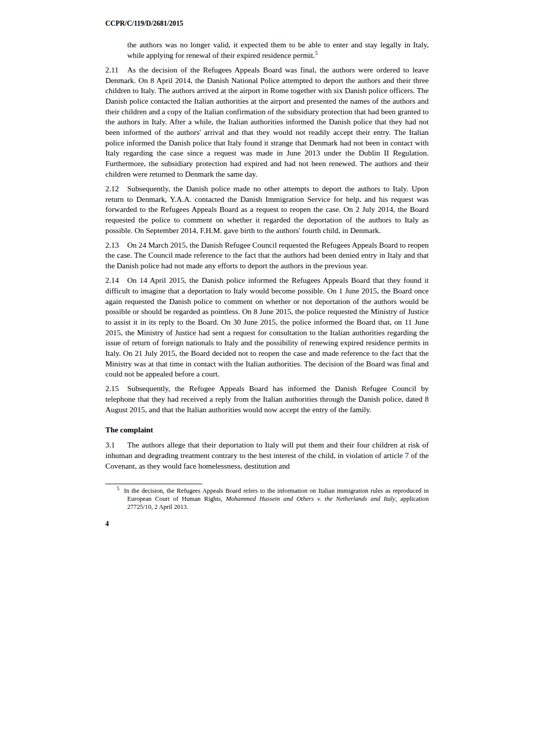CCPR/C/119/D/2681/2015
the authors was no longer valid, it expected them to be able to enter and stay legally in Italy, while applying for renewal of their expired residence permit.5
2.11 As the decision of the Refugees Appeals Board was final, the authors were ordered to leave Denmark. On 8 April 2014, the Danish National Police attempted to deport the authors and their three children to Italy. The authors arrived at the airport in Rome together with six Danish police officers. The Danish police contacted the Italian authorities at the airport and presented the names of the authors and their children and a copy of the Italian confirmation of the subsidiary protection that had been granted to the authors in Italy. After a while, the Italian authorities informed the Danish police that they had not been informed of the authors' arrival and that they would not readily accept their entry. The Italian police informed the Danish police that Italy found it strange that Denmark had not been in contact with Italy regarding the case since a request was made in June 2013 under the Dublin II Regulation. Furthermore, the subsidiary protection had expired and had not been renewed. The authors and their children were returned to Denmark the same day.
2.12 Subsequently, the Danish police made no other attempts to deport the authors to Italy. Upon return to Denmark, Y.A.A. contacted the Danish Immigration Service for help, and his request was forwarded to the Refugees Appeals Board as a request to reopen the case. On 2 July 2014, the Board requested the police to comment on whether it regarded the deportation of the authors to Italy as possible. On September 2014, F.H.M. gave birth to the authors' fourth child, in Denmark.
2.13 On 24 March 2015, the Danish Refugee Council requested the Refugees Appeals Board to reopen the case. The Council made reference to the fact that the authors had been denied entry in Italy and that the Danish police had not made any efforts to deport the authors in the previous year.
2.14 On 14 April 2015, the Danish police informed the Refugees Appeals Board that they found it difficult to imagine that a deportation to Italy would become possible. On 1 June 2015, the Board once again requested the Danish police to comment on whether or not deportation of the authors would be possible or should be regarded as pointless. On 8 June 2015, the police requested the Ministry of Justice to assist it in its reply to the Board. On 30 June 2015, the police informed the Board that, on 11 June 2015, the Ministry of Justice had sent a request for consultation to the Italian authorities regarding the issue of return of foreign nationals to Italy and the possibility of renewing expired residence permits in Italy. On 21 July 2015, the Board decided not to reopen the case and made reference to the fact that the Ministry was at that time in contact with the Italian authorities. The decision of the Board was final and could not be appealed before a court.
2.15 Subsequently, the Refugee Appeals Board has informed the Danish Refugee Council by telephone that they had received a reply from the Italian authorities through the Danish police, dated 8 August 2015, and that the Italian authorities would now accept the entry of the family.
The complaint
3.1 The authors allege that their deportation to Italy will put them and their four children at risk of inhuman and degrading treatment contrary to the best interest of the child, in violation of article 7 of the Covenant, as they would face homelessness, destitution and
5 In the decision, the Refugees Appeals Board refers to the information on Italian immigration rules as reproduced in European Court of Human Rights, Mohammed Hussein and Others v. the Netherlands and Italy, application 27725/10, 2 April 2013.
4